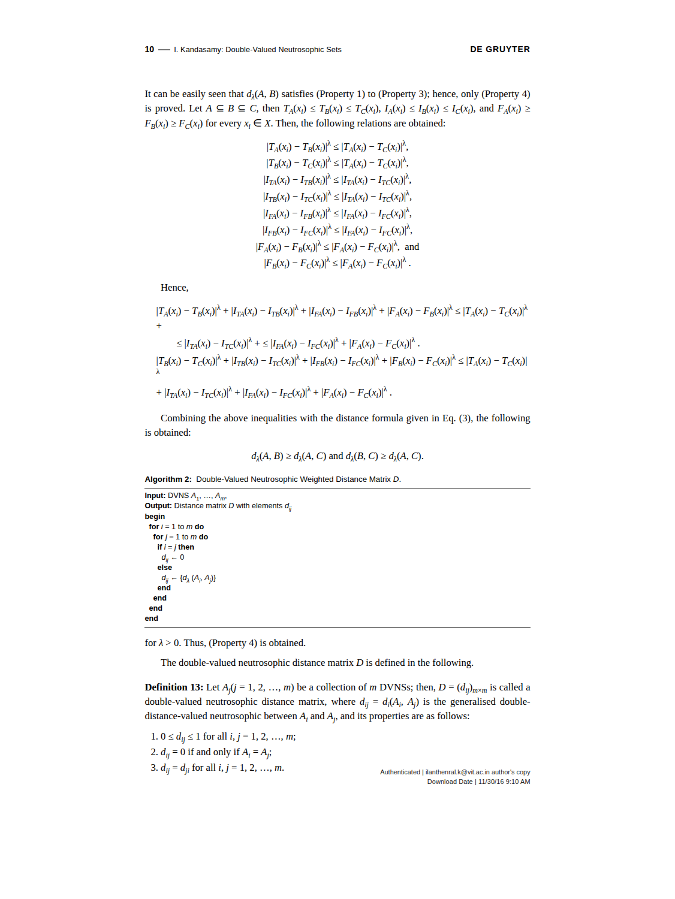10 I. Kandasamy: Double-Valued Neutrosophic Sets
DE GRUYTER
It can be easily seen that dλ(A, B) satisfies (Property 1) to (Property 3); hence, only (Property 4) is proved. Let A ⊆ B ⊆ C, then TA(xi) ≤ TB(xi) ≤ TC(xi), IA(xi) ≤ IB(xi) ≤ IC(xi), and FA(xi) ≥ FB(xi) ≥ FC(xi) for every xi ∈ X. Then, the following relations are obtained:
|TA(xi) − TB(xi)|λ ≤ |TA(xi) − TC(xi)|λ, |TB(xi) − TC(xi)|λ ≤ |TA(xi) − TC(xi)|λ, |ITA(xi) − ITB(xi)|λ ≤ |ITA(xi) − ITC(xi)|λ, |ITB(xi) − ITC(xi)|λ ≤ |ITA(xi) − ITC(xi)|λ, |IFA(xi) − IFB(xi)|λ ≤ |IFA(xi) − IFC(xi)|λ, |IFB(xi) − IFC(xi)|λ ≤ |IFA(xi) − IFC(xi)|λ, |FA(xi) − FB(xi)|λ ≤ |FA(xi) − FC(xi)|λ, and |FB(xi) − FC(xi)|λ ≤ |FA(xi) − FC(xi)|λ .
Hence,
|TA(xi) − TB(xi)|λ + |ITA(xi) − ITB(xi)|λ + |IFA(xi) − IFB(xi)|λ + |FA(xi) − FB(xi)|λ ≤ |TA(xi) − TC(xi)|λ + ≤ |ITA(xi) − ITC(xi)|λ + ≤ |IFA(xi) − IFC(xi)|λ + |FA(xi) − FC(xi)|λ . |TB(xi) − TC(xi)|λ + |ITB(xi) − ITC(xi)|λ + |IFB(xi) − IFC(xi)|λ + |FB(xi) − FC(xi)|λ ≤ |TA(xi) − TC(xi)|λ + |ITA(xi) − ITC(xi)|λ + |IFA(xi) − IFC(xi)|λ + |FA(xi) − FC(xi)|λ .
Combining the above inequalities with the distance formula given in Eq. (3), the following is obtained:
dλ(A, B) ≥ dλ(A, C) and dλ(B, C) ≥ dλ(A, C).
Algorithm 2: Double-Valued Neutrosophic Weighted Distance Matrix D.
Input: DVNS A1, …, Am,
Output: Distance matrix D with elements dij
begin
for i = 1 to m do
for j = 1 to m do
if i = j then
dij ← 0
else
dij ← {dλ (Ai, Aj)}
end
end
end
end
for λ > 0. Thus, (Property 4) is obtained.
The double-valued neutrosophic distance matrix D is defined in the following.
Definition 13: Let Aj(j = 1, 2, …, m) be a collection of m DVNSs; then, D = (dij)m×m is called a double-valued neutrosophic distance matrix, where dij = di(Ai, Aj) is the generalised double-distance-valued neutrosophic between Ai and Aj, and its properties are as follows:
0 ≤ dij ≤ 1 for all i, j = 1, 2, …, m;
dij = 0 if and only if Ai = Aj;
dij = dji for all i, j = 1, 2, …, m.
Authenticated | ilanthenral.k@vit.ac.in author's copy
Download Date | 11/30/16 9:10 AM